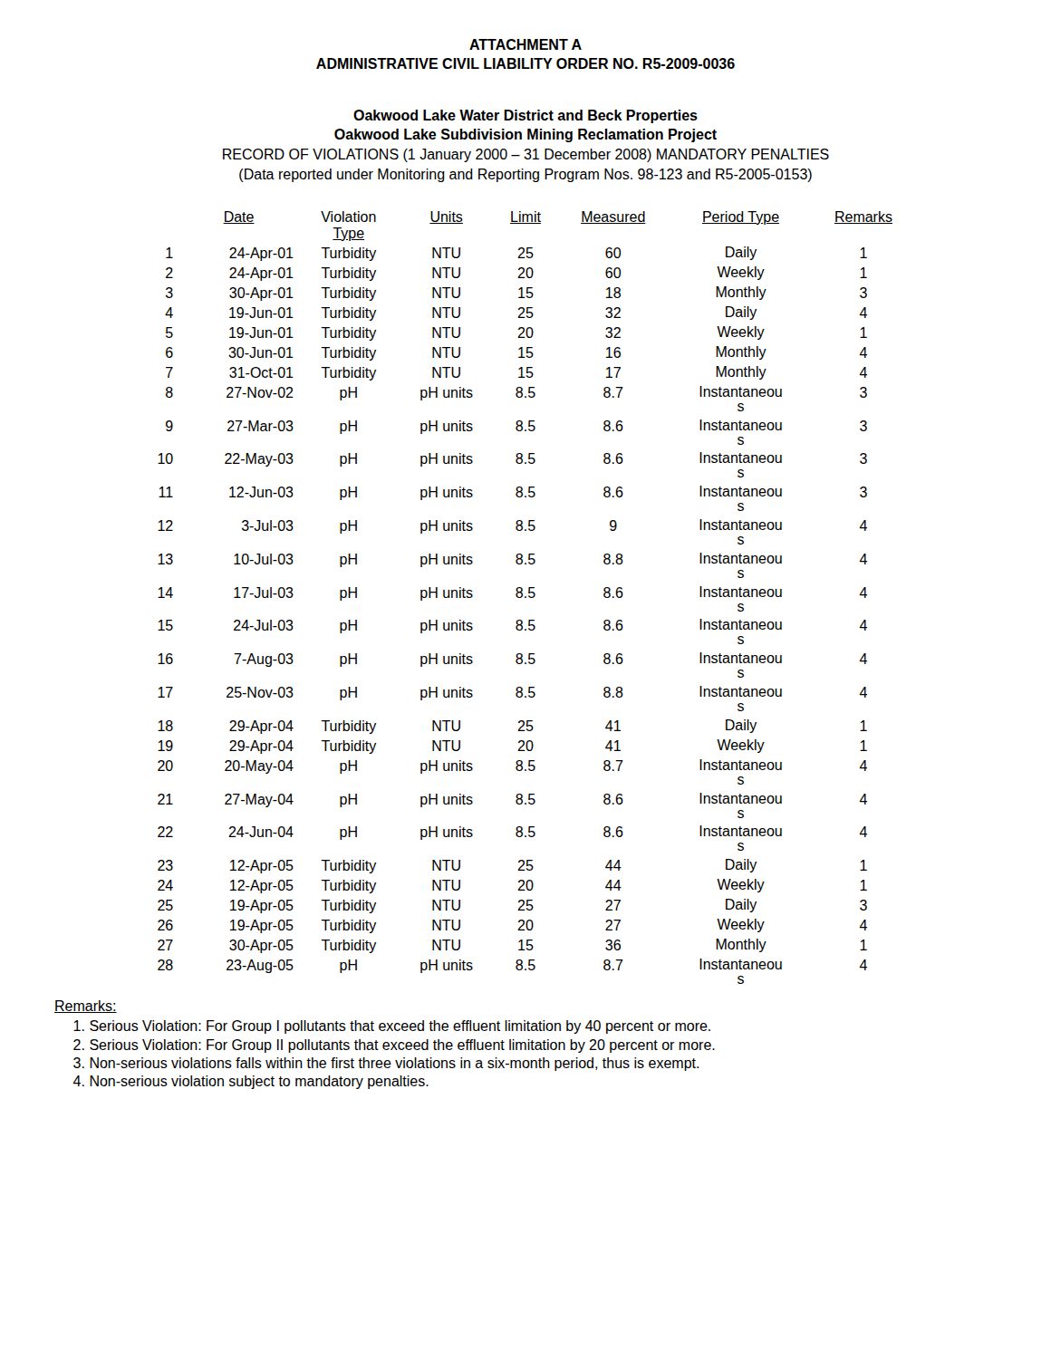ATTACHMENT A
ADMINISTRATIVE CIVIL LIABILITY ORDER NO. R5-2009-0036
Oakwood Lake Water District and Beck Properties
Oakwood Lake Subdivision Mining Reclamation Project
RECORD OF VIOLATIONS (1 January 2000 – 31 December 2008) MANDATORY PENALTIES
(Data reported under Monitoring and Reporting Program Nos. 98-123 and R5-2005-0153)
| | Date | Violation Type | Units | Limit | Measured | Period Type | Remarks |
| --- | --- | --- | --- | --- | --- | --- | --- |
| 1 | 24-Apr-01 | Turbidity | NTU | 25 | 60 | Daily | 1 |
| 2 | 24-Apr-01 | Turbidity | NTU | 20 | 60 | Weekly | 1 |
| 3 | 30-Apr-01 | Turbidity | NTU | 15 | 18 | Monthly | 3 |
| 4 | 19-Jun-01 | Turbidity | NTU | 25 | 32 | Daily | 4 |
| 5 | 19-Jun-01 | Turbidity | NTU | 20 | 32 | Weekly | 1 |
| 6 | 30-Jun-01 | Turbidity | NTU | 15 | 16 | Monthly | 4 |
| 7 | 31-Oct-01 | Turbidity | NTU | 15 | 17 | Monthly | 4 |
| 8 | 27-Nov-02 | pH | pH units | 8.5 | 8.7 | Instantaneou s | 3 |
| 9 | 27-Mar-03 | pH | pH units | 8.5 | 8.6 | Instantaneou s | 3 |
| 10 | 22-May-03 | pH | pH units | 8.5 | 8.6 | Instantaneou s | 3 |
| 11 | 12-Jun-03 | pH | pH units | 8.5 | 8.6 | Instantaneou s | 3 |
| 12 | 3-Jul-03 | pH | pH units | 8.5 | 9 | Instantaneou s | 4 |
| 13 | 10-Jul-03 | pH | pH units | 8.5 | 8.8 | Instantaneou s | 4 |
| 14 | 17-Jul-03 | pH | pH units | 8.5 | 8.6 | Instantaneou s | 4 |
| 15 | 24-Jul-03 | pH | pH units | 8.5 | 8.6 | Instantaneou s | 4 |
| 16 | 7-Aug-03 | pH | pH units | 8.5 | 8.6 | Instantaneou s | 4 |
| 17 | 25-Nov-03 | pH | pH units | 8.5 | 8.8 | Instantaneou s | 4 |
| 18 | 29-Apr-04 | Turbidity | NTU | 25 | 41 | Daily | 1 |
| 19 | 29-Apr-04 | Turbidity | NTU | 20 | 41 | Weekly | 1 |
| 20 | 20-May-04 | pH | pH units | 8.5 | 8.7 | Instantaneou s | 4 |
| 21 | 27-May-04 | pH | pH units | 8.5 | 8.6 | Instantaneou s | 4 |
| 22 | 24-Jun-04 | pH | pH units | 8.5 | 8.6 | Instantaneou s | 4 |
| 23 | 12-Apr-05 | Turbidity | NTU | 25 | 44 | Daily | 1 |
| 24 | 12-Apr-05 | Turbidity | NTU | 20 | 44 | Weekly | 1 |
| 25 | 19-Apr-05 | Turbidity | NTU | 25 | 27 | Daily | 3 |
| 26 | 19-Apr-05 | Turbidity | NTU | 20 | 27 | Weekly | 4 |
| 27 | 30-Apr-05 | Turbidity | NTU | 15 | 36 | Monthly | 1 |
| 28 | 23-Aug-05 | pH | pH units | 8.5 | 8.7 | Instantaneou s | 4 |
Remarks:
Serious Violation: For Group I pollutants that exceed the effluent limitation by 40 percent or more.
Serious Violation: For Group II pollutants that exceed the effluent limitation by 20 percent or more.
Non-serious violations falls within the first three violations in a six-month period, thus is exempt.
Non-serious violation subject to mandatory penalties.